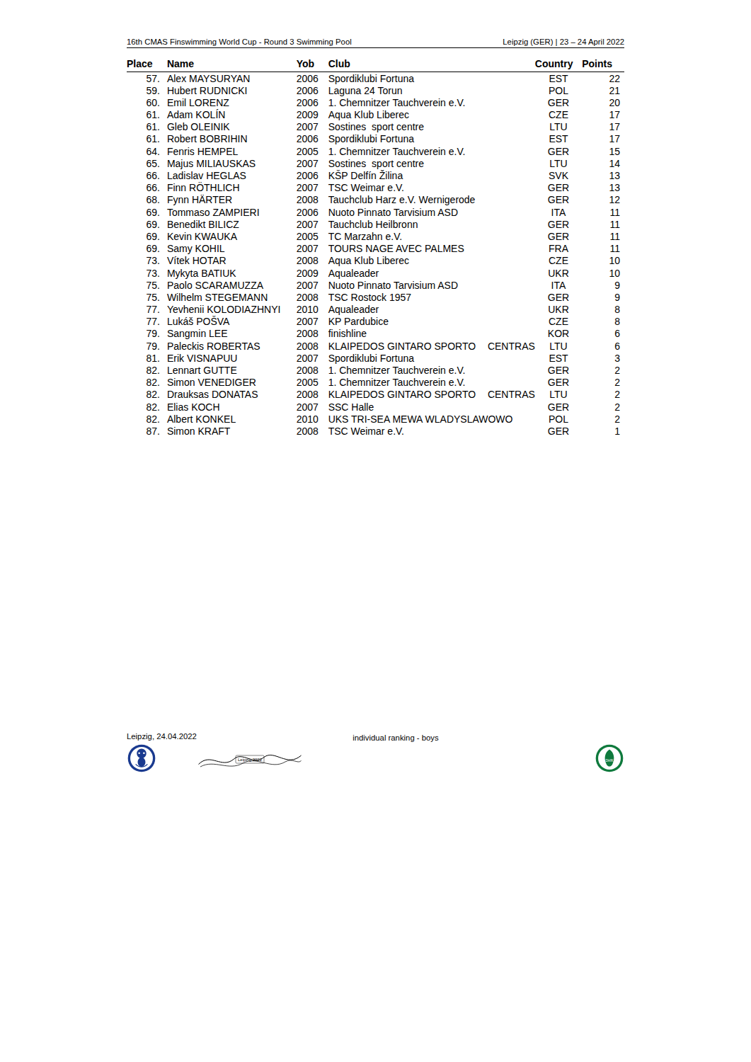16th CMAS Finswimming World Cup - Round 3 Swimming Pool
Leipzig (GER) | 23 – 24 April 2022
| Place | Name | Yob | Club | Country | Points |
| --- | --- | --- | --- | --- | --- |
| 57. | Alex MAYSURYAN | 2006 | Spordiklubi Fortuna | EST | 22 |
| 59. | Hubert RUDNICKI | 2006 | Laguna 24 Torun | POL | 21 |
| 60. | Emil LORENZ | 2006 | 1. Chemnitzer Tauchverein e.V. | GER | 20 |
| 61. | Adam KOLÍN | 2009 | Aqua Klub Liberec | CZE | 17 |
| 61. | Gleb OLEINIK | 2007 | Sostines sport centre | LTU | 17 |
| 61. | Robert BOBRIHIN | 2006 | Spordiklubi Fortuna | EST | 17 |
| 64. | Fenris HEMPEL | 2005 | 1. Chemnitzer Tauchverein e.V. | GER | 15 |
| 65. | Majus MILIAUSKAS | 2007 | Sostines sport centre | LTU | 14 |
| 66. | Ladislav HEGLAS | 2006 | KŠP Delfín Žilina | SVK | 13 |
| 66. | Finn RÖTHLICH | 2007 | TSC Weimar e.V. | GER | 13 |
| 68. | Fynn HÄRTER | 2008 | Tauchclub Harz e.V. Wernigerode | GER | 12 |
| 69. | Tommaso ZAMPIERI | 2006 | Nuoto Pinnato Tarvisium ASD | ITA | 11 |
| 69. | Benedikt BILICZ | 2007 | Tauchclub Heilbronn | GER | 11 |
| 69. | Kevin KWAUKA | 2005 | TC Marzahn e.V. | GER | 11 |
| 69. | Samy KOHIL | 2007 | TOURS NAGE AVEC PALMES | FRA | 11 |
| 73. | Vítek HOTAR | 2008 | Aqua Klub Liberec | CZE | 10 |
| 73. | Mykyta BATIUK | 2009 | Aqualeader | UKR | 10 |
| 75. | Paolo SCARAMUZZA | 2007 | Nuoto Pinnato Tarvisium ASD | ITA | 9 |
| 75. | Wilhelm STEGEMANN | 2008 | TSC Rostock 1957 | GER | 9 |
| 77. | Yevhenii KOLODIAZHNYI | 2010 | Aqualeader | UKR | 8 |
| 77. | Lukáš POŠVA | 2007 | KP Pardubice | CZE | 8 |
| 79. | Sangmin LEE | 2008 | finishline | KOR | 6 |
| 79. | Paleckis ROBERTAS | 2008 | KLAIPEDOS GINTARO SPORTO CENTRAS | LTU | 6 |
| 81. | Erik VISNAPUU | 2007 | Spordiklubi Fortuna | EST | 3 |
| 82. | Lennart GUTTE | 2008 | 1. Chemnitzer Tauchverein e.V. | GER | 2 |
| 82. | Simon VENEDIGER | 2005 | 1. Chemnitzer Tauchverein e.V. | GER | 2 |
| 82. | Drauksas DONATAS | 2008 | KLAIPEDOS GINTARO SPORTO CENTRAS | LTU | 2 |
| 82. | Elias KOCH | 2007 | SSC Halle | GER | 2 |
| 82. | Albert KONKEL | 2010 | UKS TRI-SEA MEWA WLADYSLAWOWO | POL | 2 |
| 87. | Simon KRAFT | 2008 | TSC Weimar e.V. | GER | 1 |
Leipzig, 24.04.2022
individual ranking - boys
Leipzig 2022
DHfK